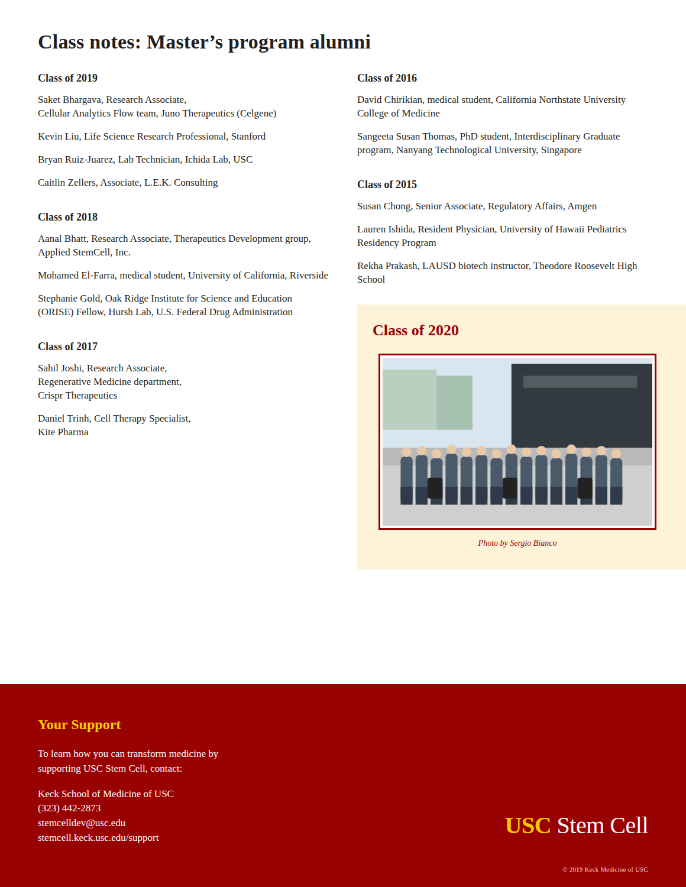Class notes: Master’s program alumni
Class of 2019
Saket Bhargava, Research Associate,
Cellular Analytics Flow team, Juno Therapeutics (Celgene)
Kevin Liu, Life Science Research Professional, Stanford
Bryan Ruiz-Juarez, Lab Technician, Ichida Lab, USC
Caitlin Zellers, Associate, L.E.K. Consulting
Class of 2018
Aanal Bhatt, Research Associate, Therapeutics Development group, Applied StemCell, Inc.
Mohamed El-Farra, medical student, University of California, Riverside
Stephanie Gold, Oak Ridge Institute for Science and Education (ORISE) Fellow, Hursh Lab, U.S. Federal Drug Administration
Class of 2017
Sahil Joshi, Research Associate,
Regenerative Medicine department,
Crispr Therapeutics
Daniel Trinh, Cell Therapy Specialist,
Kite Pharma
Class of 2016
David Chirikian, medical student, California Northstate University College of Medicine
Sangeeta Susan Thomas, PhD student, Interdisciplinary Graduate program, Nanyang Technological University, Singapore
Class of 2015
Susan Chong, Senior Associate, Regulatory Affairs, Amgen
Lauren Ishida, Resident Physician, University of Hawaii Pediatrics Residency Program
Rekha Prakash, LAUSD biotech instructor, Theodore Roosevelt High School
Class of 2020
Photo by Sergio Bianco
Your Support
To learn how you can transform medicine by
supporting USC Stem Cell, contact:
Keck School of Medicine of USC
(323) 442-2873
stemcelldev@usc.edu
stemcell.keck.usc.edu/support
USC Stem Cell
© 2019 Keck Medicine of USC